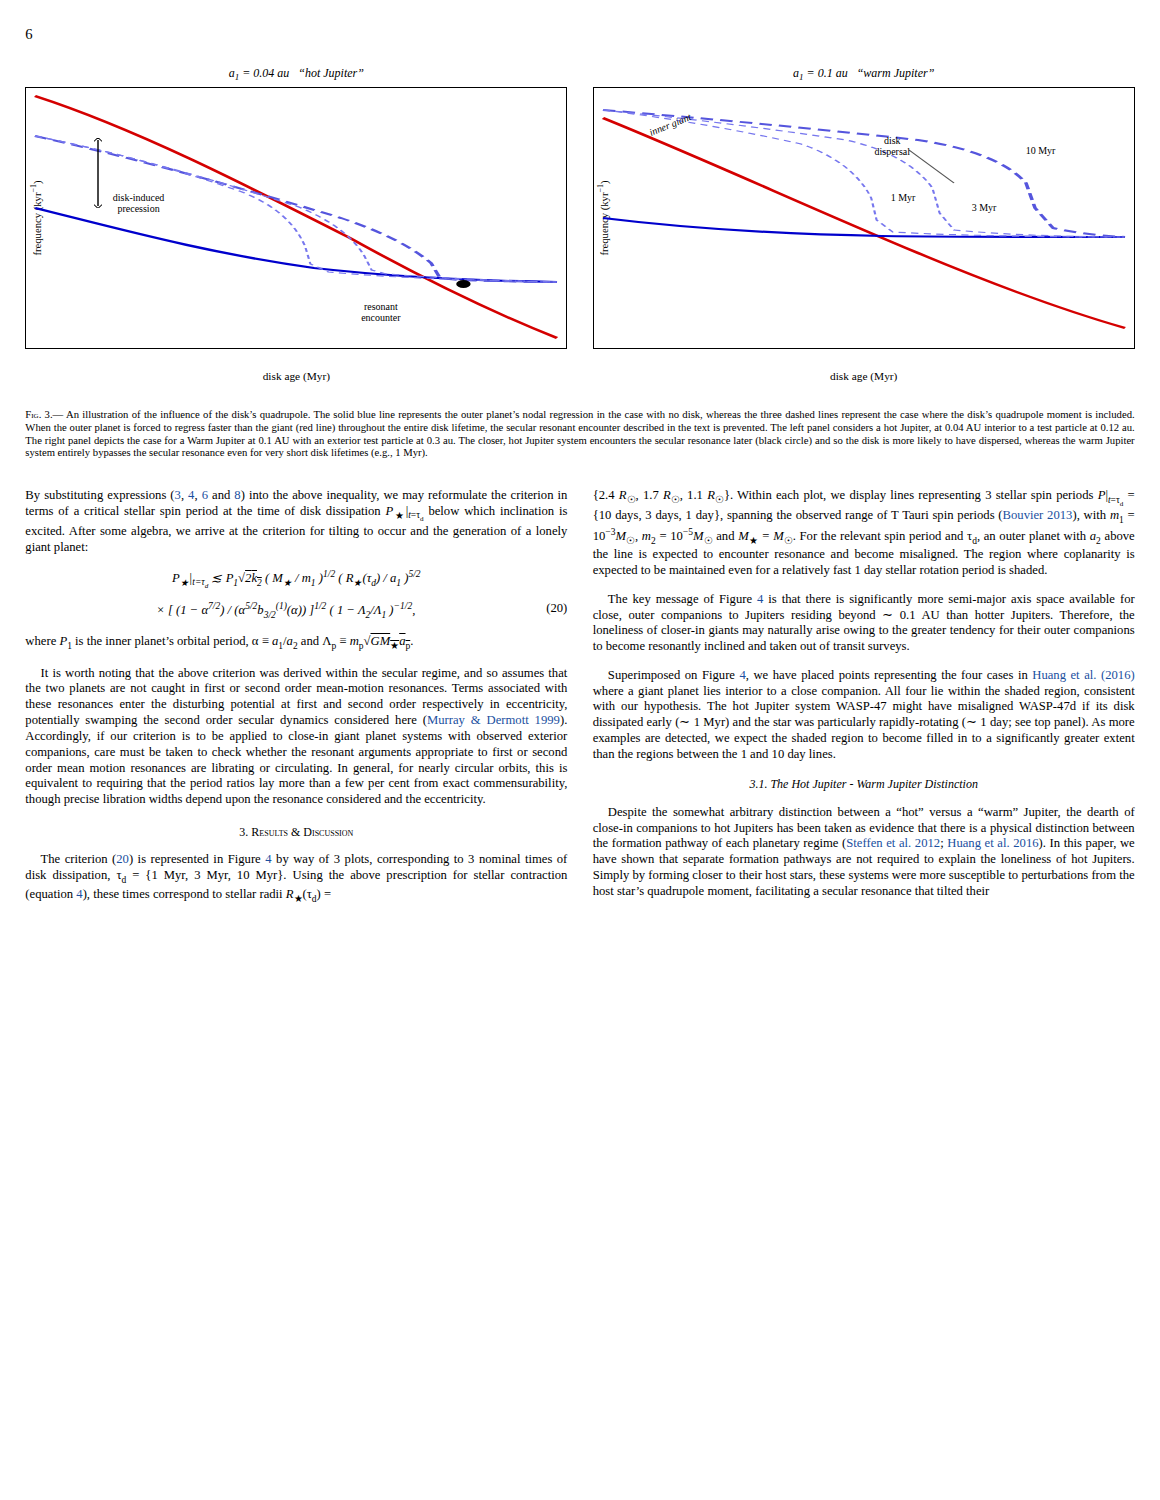6
a1 = 0.04 au “hot Jupiter”
frequency (kyr−1) 3000 1000 300 100 30 10 disk-induced
precession resonant
encounter 0.1 0.3 1 3 10
disk age (Myr)
a1 = 0.1 au “warm Jupiter”
frequency (kyr−1) 300 100 30 10 3 1 0.3 inner giant disk
dispersal 1 Myr 3 Myr 10 Myr 0.1 0.3 1 3 10
disk age (Myr)
Fig. 3.— An illustration of the influence of the disk’s quadrupole. The solid blue line represents the outer planet’s nodal regression in the case with no disk, whereas the three dashed lines represent the case where the disk’s quadrupole moment is included. When the outer planet is forced to regress faster than the giant (red line) throughout the entire disk lifetime, the secular resonant encounter described in the text is prevented. The left panel considers a hot Jupiter, at 0.04 AU interior to a test particle at 0.12 au. The right panel depicts the case for a Warm Jupiter at 0.1 AU with an exterior test particle at 0.3 au. The closer, hot Jupiter system encounters the secular resonance later (black circle) and so the disk is more likely to have dispersed, whereas the warm Jupiter system entirely bypasses the secular resonance even for very short disk lifetimes (e.g., 1 Myr).
By substituting expressions (3, 4, 6 and 8) into the above inequality, we may reformulate the criterion in terms of a critical stellar spin period at the time of disk dissipation P★|t=τd below which inclination is excited. After some algebra, we arrive at the criterion for tilting to occur and the generation of a lonely giant planet:
P★|t=τd ≲ P1√2k2 ( M★ / m1 )1/2 ( R★(τd) / a1 )5/2
× [ (1 − α7/2) / (α5/2b3/2(1)(α)) ]1/2 ( 1 − Λ2/Λ1 )−1/2, (20)
where P1 is the inner planet’s orbital period, α ≡ a1/a2 and Λp ≡ mp√GM★ap.
It is worth noting that the above criterion was derived within the secular regime, and so assumes that the two planets are not caught in first or second order mean-motion resonances. Terms associated with these resonances enter the disturbing potential at first and second order respectively in eccentricity, potentially swamping the second order secular dynamics considered here (Murray & Dermott 1999). Accordingly, if our criterion is to be applied to close-in giant planet systems with observed exterior companions, care must be taken to check whether the resonant arguments appropriate to first or second order mean motion resonances are librating or circulating. In general, for nearly circular orbits, this is equivalent to requiring that the period ratios lay more than a few per cent from exact commensurability, though precise libration widths depend upon the resonance considered and the eccentricity.
3. Results & Discussion
The criterion (20) is represented in Figure 4 by way of 3 plots, corresponding to 3 nominal times of disk dissipation, τd = {1 Myr, 3 Myr, 10 Myr}. Using the above prescription for stellar contraction (equation 4), these times correspond to stellar radii R★(τd) =
{2.4 R☉, 1.7 R☉, 1.1 R☉}. Within each plot, we display lines representing 3 stellar spin periods P|t=τd = {10 days, 3 days, 1 day}, spanning the observed range of T Tauri spin periods (Bouvier 2013), with m1 = 10−3M☉, m2 = 10−5M☉ and M★ = M☉. For the relevant spin period and τd, an outer planet with a2 above the line is expected to encounter resonance and become misaligned. The region where coplanarity is expected to be maintained even for a relatively fast 1 day stellar rotation period is shaded.
The key message of Figure 4 is that there is significantly more semi-major axis space available for close, outer companions to Jupiters residing beyond ∼ 0.1 AU than hotter Jupiters. Therefore, the loneliness of closer-in giants may naturally arise owing to the greater tendency for their outer companions to become resonantly inclined and taken out of transit surveys.
Superimposed on Figure 4, we have placed points representing the four cases in Huang et al. (2016) where a giant planet lies interior to a close companion. All four lie within the shaded region, consistent with our hypothesis. The hot Jupiter system WASP-47 might have misaligned WASP-47d if its disk dissipated early (∼ 1 Myr) and the star was particularly rapidly-rotating (∼ 1 day; see top panel). As more examples are detected, we expect the shaded region to become filled in to a significantly greater extent than the regions between the 1 and 10 day lines.
3.1. The Hot Jupiter - Warm Jupiter Distinction
Despite the somewhat arbitrary distinction between a “hot” versus a “warm” Jupiter, the dearth of close-in companions to hot Jupiters has been taken as evidence that there is a physical distinction between the formation pathway of each planetary regime (Steffen et al. 2012; Huang et al. 2016). In this paper, we have shown that separate formation pathways are not required to explain the loneliness of hot Jupiters. Simply by forming closer to their host stars, these systems were more susceptible to perturbations from the host star’s quadrupole moment, facilitating a secular resonance that tilted their